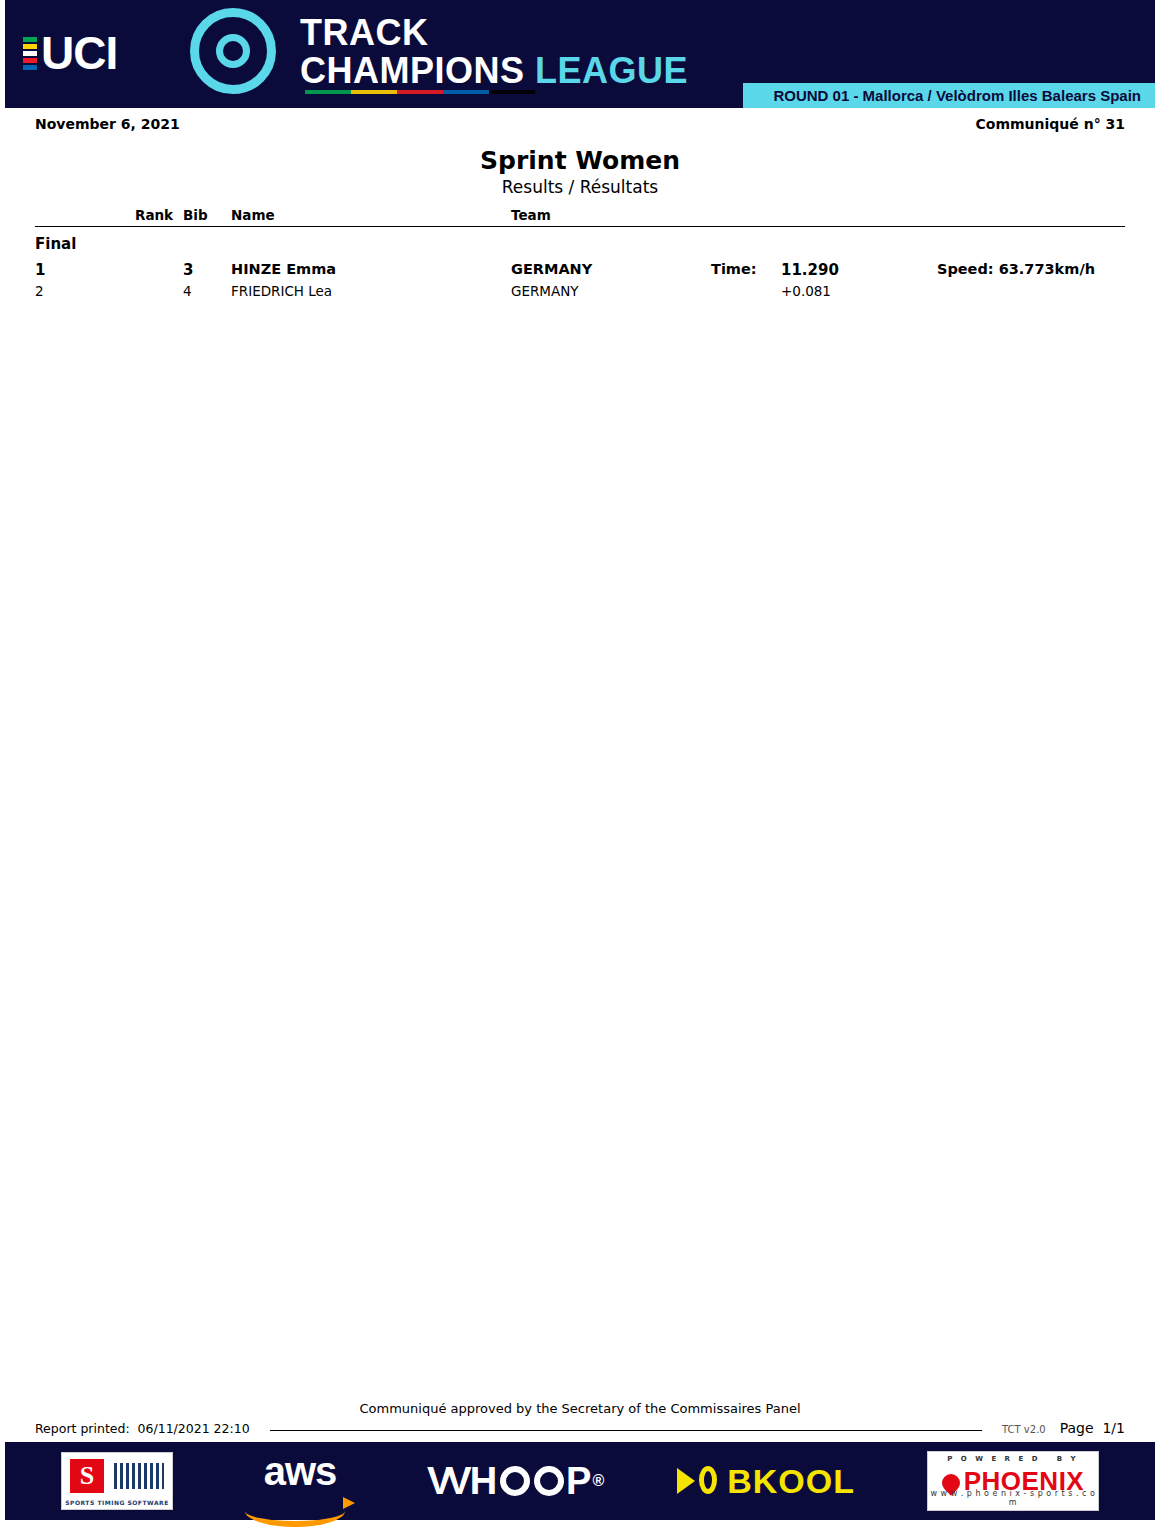UCI
TRACK
CHAMPIONS LEAGUE
ROUND 01 - Mallorca / Velòdrom Illes Balears Spain
November 6, 2021
Communiqué n° 31
Sprint Women
Results / Résultats
| Rank | Bib | Name | Team | | | |
| --- | --- | --- | --- | --- | --- | --- |
| Final |
| 1 | 3 | HINZE Emma | GERMANY | Time: | 11.290 | Speed: 63.773km/h |
| 2 | 4 | FRIEDRICH Lea | GERMANY | | +0.081 | |
Communiqué approved by the Secretary of the Commissaires Panel
Report printed: 06/11/2021 22:10
TCT v2.0 Page 1/1
S
SPORTS TIMING SOFTWARE
aws
VVH P®
BKOOL
P O W E R E D B Y
PHOENIX
w w w . p h o e n i x - s p o r t s . c o m